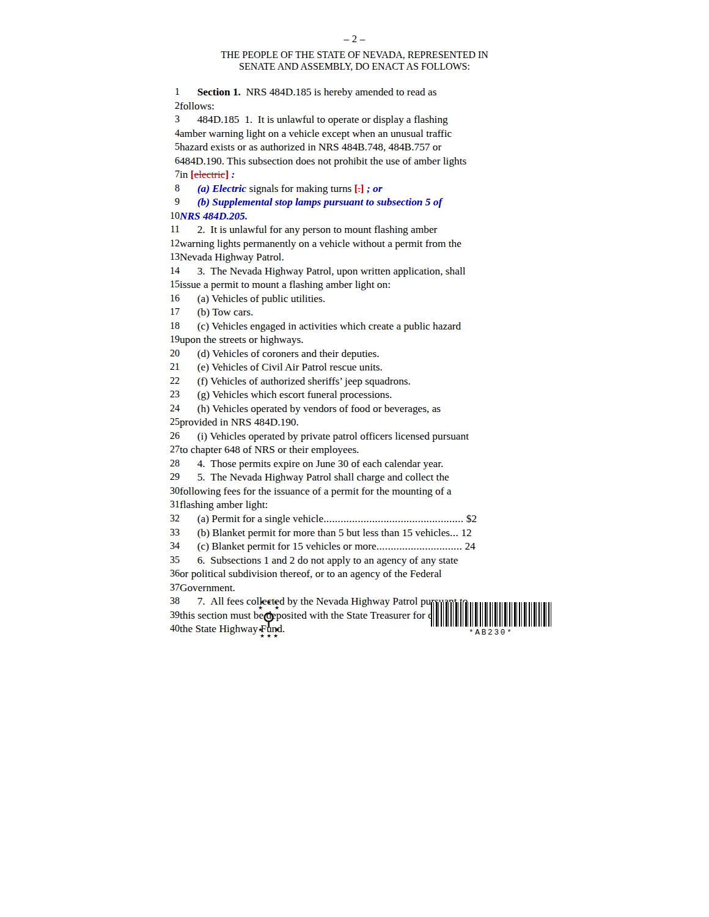– 2 –
THE PEOPLE OF THE STATE OF NEVADA, REPRESENTED IN
SENATE AND ASSEMBLY, DO ENACT AS FOLLOWS:
| 1 | Section 1. NRS 484D.185 is hereby amended to read as |
| 2 | follows: |
| 3 | 484D.185 1. It is unlawful to operate or display a flashing |
| 4 | amber warning light on a vehicle except when an unusual traffic |
| 5 | hazard exists or as authorized in NRS 484B.748, 484B.757 or |
| 6 | 484D.190. This subsection does not prohibit the use of amber lights |
| 7 | in [ electric ] : |
| 8 | (a) Electric signals for making turns [ . ] ; or |
| 9 | (b) Supplemental stop lamps pursuant to subsection 5 of |
| 10 | NRS 484D.205. |
| 11 | 2. It is unlawful for any person to mount flashing amber |
| 12 | warning lights permanently on a vehicle without a permit from the |
| 13 | Nevada Highway Patrol. |
| 14 | 3. The Nevada Highway Patrol, upon written application, shall |
| 15 | issue a permit to mount a flashing amber light on: |
| 16 | (a) Vehicles of public utilities. |
| 17 | (b) Tow cars. |
| 18 | (c) Vehicles engaged in activities which create a public hazard |
| 19 | upon the streets or highways. |
| 20 | (d) Vehicles of coroners and their deputies. |
| 21 | (e) Vehicles of Civil Air Patrol rescue units. |
| 22 | (f) Vehicles of authorized sheriffs’ jeep squadrons. |
| 23 | (g) Vehicles which escort funeral processions. |
| 24 | (h) Vehicles operated by vendors of food or beverages, as |
| 25 | provided in NRS 484D.190. |
| 26 | (i) Vehicles operated by private patrol officers licensed pursuant |
| 27 | to chapter 648 of NRS or their employees. |
| 28 | 4. Those permits expire on June 30 of each calendar year. |
| 29 | 5. The Nevada Highway Patrol shall charge and collect the |
| 30 | following fees for the issuance of a permit for the mounting of a |
| 31 | flashing amber light: |
| 32 | (a) Permit for a single vehicle ................................................. $2 |
| 33 | (b) Blanket permit for more than 5 but less than 15 vehicles ... 12 |
| 34 | (c) Blanket permit for 15 vehicles or more .............................. 24 |
| 35 | 6. Subsections 1 and 2 do not apply to an agency of any state |
| 36 | or political subdivision thereof, or to an agency of the Federal |
| 37 | Government. |
| 38 | 7. All fees collected by the Nevada Highway Patrol pursuant to |
| 39 | this section must be deposited with the State Treasurer for credit to |
| 40 | the State Highway Fund. |
★ ★ ★ ★ ★ ⚲ ★ ★ ★ ★ ★
*AB230*